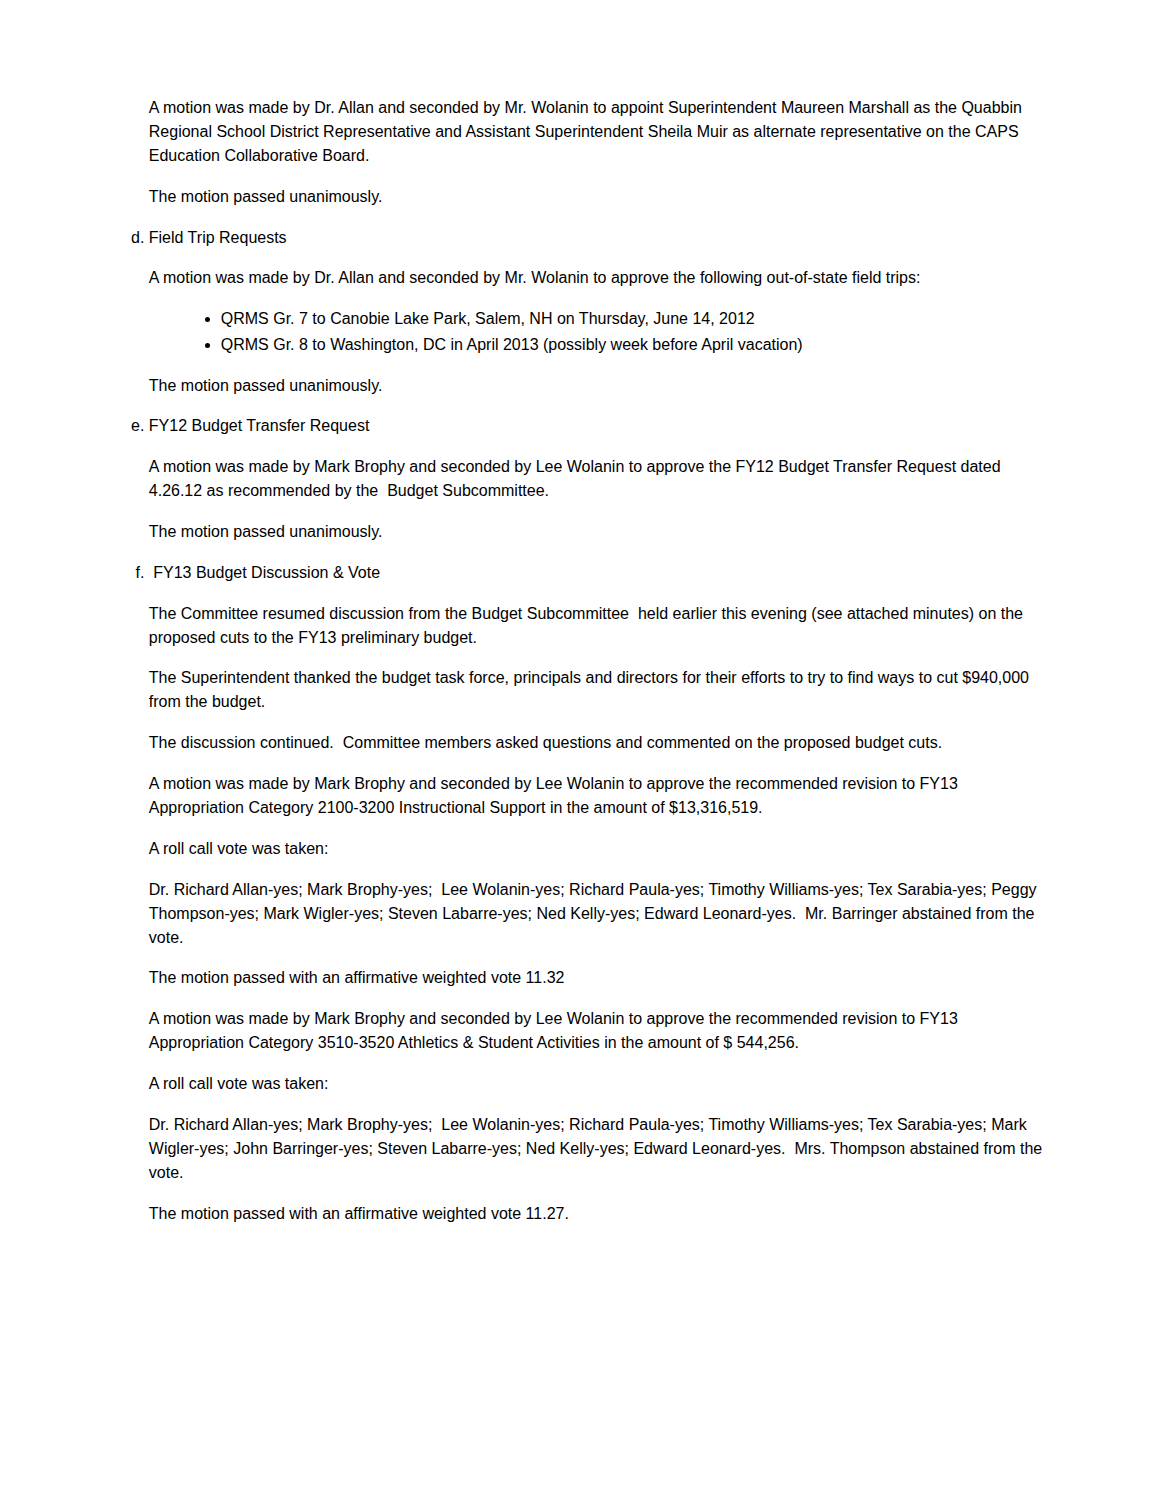A motion was made by Dr. Allan and seconded by Mr. Wolanin to appoint Superintendent Maureen Marshall as the Quabbin Regional School District Representative and Assistant Superintendent Sheila Muir as alternate representative on the CAPS Education Collaborative Board.
The motion passed unanimously.
Field Trip Requests
A motion was made by Dr. Allan and seconded by Mr. Wolanin to approve the following out-of-state field trips:
QRMS Gr. 7 to Canobie Lake Park, Salem, NH on Thursday, June 14, 2012
QRMS Gr. 8 to Washington, DC in April 2013 (possibly week before April vacation)
The motion passed unanimously.
FY12 Budget Transfer Request
A motion was made by Mark Brophy and seconded by Lee Wolanin to approve the FY12 Budget Transfer Request dated 4.26.12 as recommended by the Budget Subcommittee.
The motion passed unanimously.
FY13 Budget Discussion & Vote
The Committee resumed discussion from the Budget Subcommittee held earlier this evening (see attached minutes) on the proposed cuts to the FY13 preliminary budget.
The Superintendent thanked the budget task force, principals and directors for their efforts to try to find ways to cut $940,000 from the budget.
The discussion continued. Committee members asked questions and commented on the proposed budget cuts.
A motion was made by Mark Brophy and seconded by Lee Wolanin to approve the recommended revision to FY13 Appropriation Category 2100-3200 Instructional Support in the amount of $13,316,519.
A roll call vote was taken:
Dr. Richard Allan-yes; Mark Brophy-yes; Lee Wolanin-yes; Richard Paula-yes; Timothy Williams-yes; Tex Sarabia-yes; Peggy Thompson-yes; Mark Wigler-yes; Steven Labarre-yes; Ned Kelly-yes; Edward Leonard-yes. Mr. Barringer abstained from the vote.
The motion passed with an affirmative weighted vote 11.32
A motion was made by Mark Brophy and seconded by Lee Wolanin to approve the recommended revision to FY13 Appropriation Category 3510-3520 Athletics & Student Activities in the amount of $ 544,256.
A roll call vote was taken:
Dr. Richard Allan-yes; Mark Brophy-yes; Lee Wolanin-yes; Richard Paula-yes; Timothy Williams-yes; Tex Sarabia-yes; Mark Wigler-yes; John Barringer-yes; Steven Labarre-yes; Ned Kelly-yes; Edward Leonard-yes. Mrs. Thompson abstained from the vote.
The motion passed with an affirmative weighted vote 11.27.